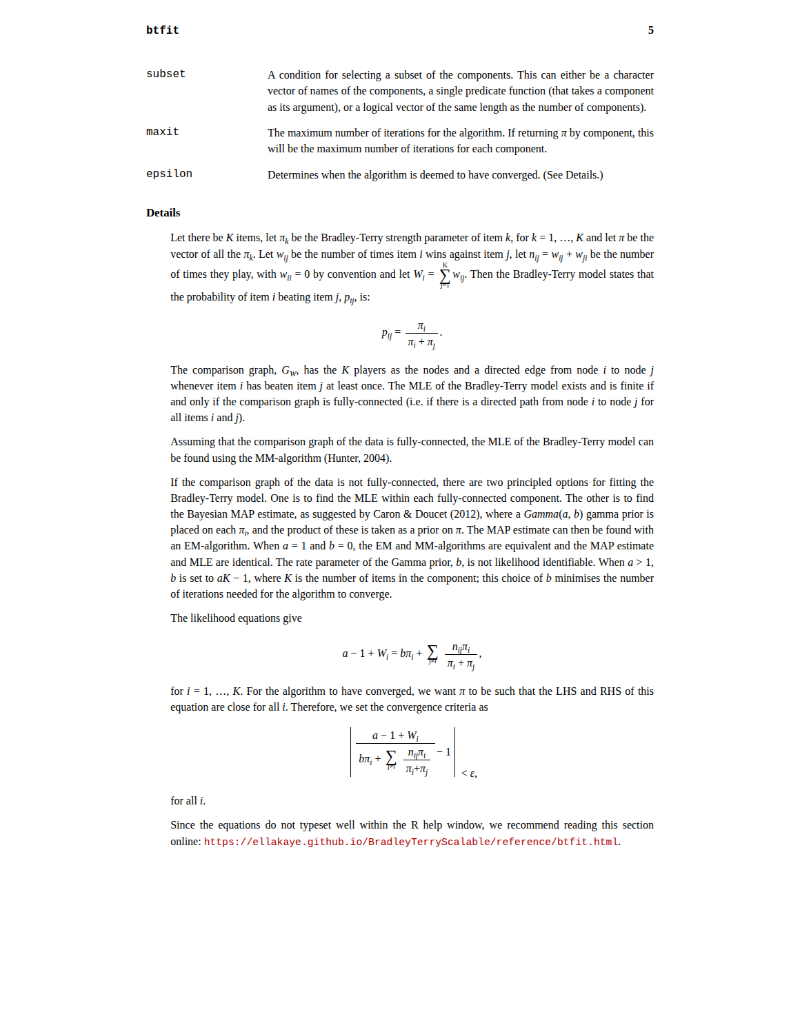btfit 5
subset
A condition for selecting a subset of the components. This can either be a character vector of names of the components, a single predicate function (that takes a component as its argument), or a logical vector of the same length as the number of components).
maxit
The maximum number of iterations for the algorithm. If returning π by component, this will be the maximum number of iterations for each component.
epsilon
Determines when the algorithm is deemed to have converged. (See Details.)
Details
Let there be K items, let πk be the Bradley-Terry strength parameter of item k, for k = 1, …, K and let π be the vector of all the πk. Let wij be the number of times item i wins against item j, let nij = wij + wji be the number of times they play, with wii = 0 by convention and let Wi = K∑j=1 wij. Then the Bradley-Terry model states that the probability of item i beating item j, pij, is:
pij = πi πi + πj .
The comparison graph, GW, has the K players as the nodes and a directed edge from node i to node j whenever item i has beaten item j at least once. The MLE of the Bradley-Terry model exists and is finite if and only if the comparison graph is fully-connected (i.e. if there is a directed path from node i to node j for all items i and j).
Assuming that the comparison graph of the data is fully-connected, the MLE of the Bradley-Terry model can be found using the MM-algorithm (Hunter, 2004).
If the comparison graph of the data is not fully-connected, there are two principled options for fitting the Bradley-Terry model. One is to find the MLE within each fully-connected component. The other is to find the Bayesian MAP estimate, as suggested by Caron & Doucet (2012), where a Gamma(a, b) gamma prior is placed on each πi, and the product of these is taken as a prior on π. The MAP estimate can then be found with an EM-algorithm. When a = 1 and b = 0, the EM and MM-algorithms are equivalent and the MAP estimate and MLE are identical. The rate parameter of the Gamma prior, b, is not likelihood identifiable. When a > 1, b is set to aK − 1, where K is the number of items in the component; this choice of b minimises the number of iterations needed for the algorithm to converge.
The likelihood equations give
a − 1 + Wi = bπi + ∑j≠i nijπi πi + πj ,
for i = 1, …, K. For the algorithm to have converged, we want π to be such that the LHS and RHS of this equation are close for all i. Therefore, we set the convergence criteria as
a − 1 + Wi bπi + ∑j≠i nijπi πi+πj − 1 < ε,
for all i.
Since the equations do not typeset well within the R help window, we recommend reading this section online: https://ellakaye.github.io/BradleyTerryScalable/reference/btfit.html.